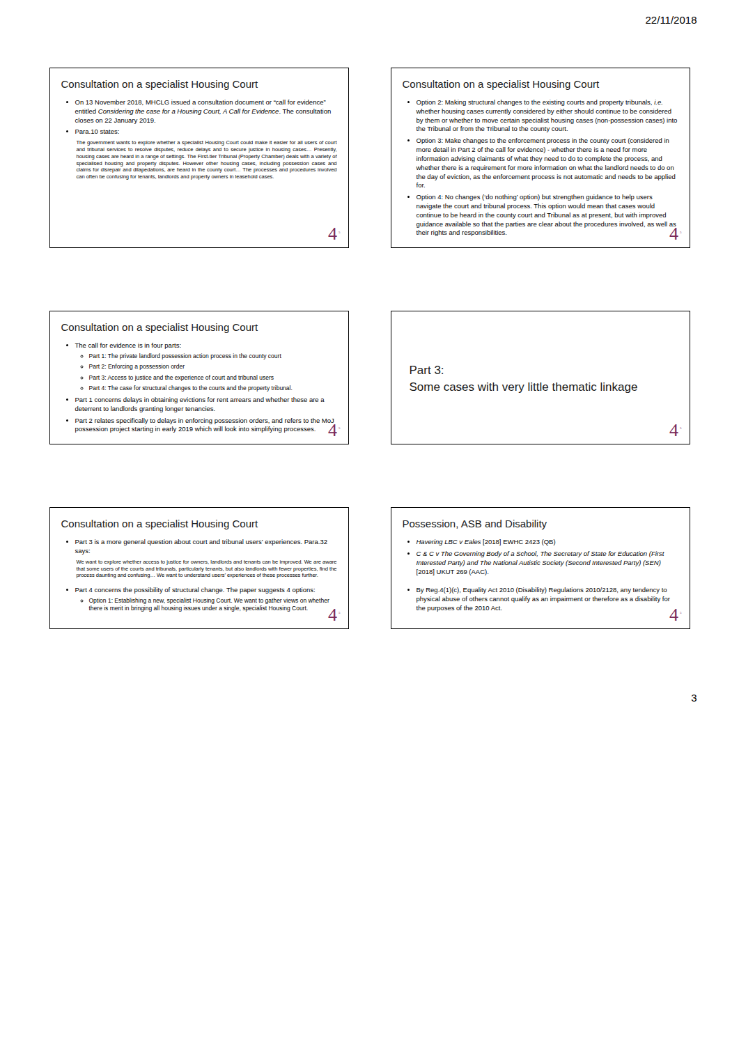22/11/2018
Consultation on a specialist Housing Court
On 13 November 2018, MHCLG issued a consultation document or “call for evidence” entitled Considering the case for a Housing Court, A Call for Evidence. The consultation closes on 22 January 2019.
Para.10 states:
The government wants to explore whether a specialist Housing Court could make it easier for all users of court and tribunal services to resolve disputes, reduce delays and to secure justice in housing cases… Presently, housing cases are heard in a range of settings. The First-tier Tribunal (Property Chamber) deals with a variety of specialised housing and property disputes. However other housing cases, including possession cases and claims for disrepair and dilapedations, are heard in the county court… The processes and procedures involved can often be confusing for tenants, landlords and property owners in leasehold cases.
45
Consultation on a specialist Housing Court
Option 2: Making structural changes to the existing courts and property tribunals, i.e. whether housing cases currently considered by either should continue to be considered by them or whether to move certain specialist housing cases (non-possession cases) into the Tribunal or from the Tribunal to the county court.
Option 3: Make changes to the enforcement process in the county court (considered in more detail in Part 2 of the call for evidence) - whether there is a need for more information advising claimants of what they need to do to complete the process, and whether there is a requirement for more information on what the landlord needs to do on the day of eviction, as the enforcement process is not automatic and needs to be applied for.
Option 4: No changes (‘do nothing’ option) but strengthen guidance to help users navigate the court and tribunal process. This option would mean that cases would continue to be heard in the county court and Tribunal as at present, but with improved guidance available so that the parties are clear about the procedures involved, as well as their rights and responsibilities.
45
Consultation on a specialist Housing Court
The call for evidence is in four parts:
Part 1: The private landlord possession action process in the county court
Part 2: Enforcing a possession order
Part 3: Access to justice and the experience of court and tribunal users
Part 4: The case for structural changes to the courts and the property tribunal.
Part 1 concerns delays in obtaining evictions for rent arrears and whether these are a deterrent to landlords granting longer tenancies.
Part 2 relates specifically to delays in enforcing possession orders, and refers to the MoJ possession project starting in early 2019 which will look into simplifying processes.
45
Part 3:
Some cases with very little thematic linkage
45
Consultation on a specialist Housing Court
Part 3 is a more general question about court and tribunal users’ experiences. Para.32 says:
We want to explore whether access to justice for owners, landlords and tenants can be improved. We are aware that some users of the courts and tribunals, particularly tenants, but also landlords with fewer properties, find the process daunting and confusing… We want to understand users’ experiences of these processes further.
Part 4 concerns the possibility of structural change. The paper suggests 4 options:
Option 1: Establishing a new, specialist Housing Court. We want to gather views on whether there is merit in bringing all housing issues under a single, specialist Housing Court.
45
Possession, ASB and Disability
Havering LBC v Eales [2018] EWHC 2423 (QB)
C & C v The Governing Body of a School, The Secretary of State for Education (First Interested Party) and The National Autistic Society (Second Interested Party) (SEN) [2018] UKUT 269 (AAC).
By Reg.4(1)(c), Equality Act 2010 (Disability) Regulations 2010/2128, any tendency to physical abuse of others cannot qualify as an impairment or therefore as a disability for the purposes of the 2010 Act.
45
3